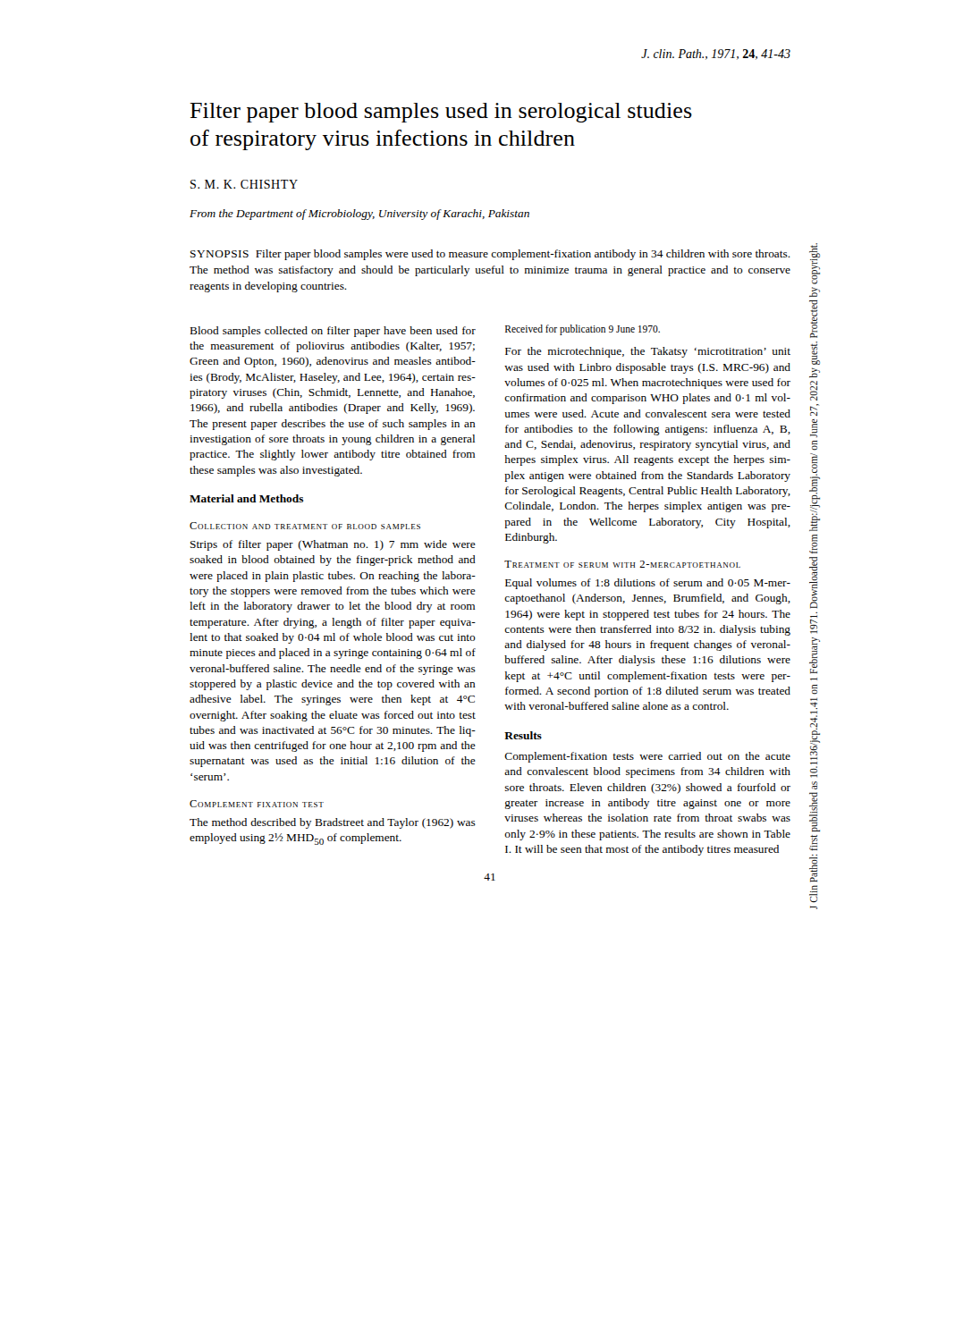J Clin Pathol: first published as 10.1136/jcp.24.1.41 on 1 February 1971. Downloaded from http://jcp.bmj.com/ on June 27, 2022 by guest. Protected by copyright.
J. clin. Path., 1971, 24, 41-43
Filter paper blood samples used in serological studies
of respiratory virus infections in children
S. M. K. CHISHTY
From the Department of Microbiology, University of Karachi, Pakistan
SYNOPSIS Filter paper blood samples were used to measure complement-fixation antibody in 34 children with sore throats. The method was satisfactory and should be particularly useful to minimize trauma in general practice and to conserve reagents in developing countries.
Blood samples collected on filter paper have been used for the measurement of poliovirus antibodies (Kalter, 1957; Green and Opton, 1960), adenovirus and measles antibodies (Brody, McAlister, Haseley, and Lee, 1964), certain respiratory viruses (Chin, Schmidt, Lennette, and Hanahoe, 1966), and rubella antibodies (Draper and Kelly, 1969). The present paper describes the use of such samples in an investigation of sore throats in young children in a general practice. The slightly lower antibody titre obtained from these samples was also investigated.
Material and Methods
Collection and treatment of blood samples
Strips of filter paper (Whatman no. 1) 7 mm wide were soaked in blood obtained by the finger-prick method and were placed in plain plastic tubes. On reaching the laboratory the stoppers were removed from the tubes which were left in the laboratory drawer to let the blood dry at room temperature. After drying, a length of filter paper equivalent to that soaked by 0·04 ml of whole blood was cut into minute pieces and placed in a syringe containing 0·64 ml of veronal-buffered saline. The needle end of the syringe was stoppered by a plastic device and the top covered with an adhesive label. The syringes were then kept at 4°C overnight. After soaking the eluate was forced out into test tubes and was inactivated at 56°C for 30 minutes. The liquid was then centrifuged for one hour at 2,100 rpm and the supernatant was used as the initial 1:16 dilution of the ‘serum’.
Complement fixation test
The method described by Bradstreet and Taylor (1962) was employed using 2½ MHD50 of complement.
Received for publication 9 June 1970.
For the microtechnique, the Takatsy ‘microtitration’ unit was used with Linbro disposable trays (I.S. MRC-96) and volumes of 0·025 ml. When macrotechniques were used for confirmation and comparison WHO plates and 0·1 ml volumes were used. Acute and convalescent sera were tested for antibodies to the following antigens: influenza A, B, and C, Sendai, adenovirus, respiratory syncytial virus, and herpes simplex virus. All reagents except the herpes simplex antigen were obtained from the Standards Laboratory for Serological Reagents, Central Public Health Laboratory, Colindale, London. The herpes simplex antigen was prepared in the Wellcome Laboratory, City Hospital, Edinburgh.
Treatment of serum with 2-mercaptoethanol
Equal volumes of 1:8 dilutions of serum and 0·05 M-mercaptoethanol (Anderson, Jennes, Brumfield, and Gough, 1964) were kept in stoppered test tubes for 24 hours. The contents were then transferred into 8/32 in. dialysis tubing and dialysed for 48 hours in frequent changes of veronal-buffered saline. After dialysis these 1:16 dilutions were kept at +4°C until complement-fixation tests were performed. A second portion of 1:8 diluted serum was treated with veronal-buffered saline alone as a control.
Results
Complement-fixation tests were carried out on the acute and convalescent blood specimens from 34 children with sore throats. Eleven children (32%) showed a fourfold or greater increase in antibody titre against one or more viruses whereas the isolation rate from throat swabs was only 2·9% in these patients. The results are shown in Table I. It will be seen that most of the antibody titres measured
41